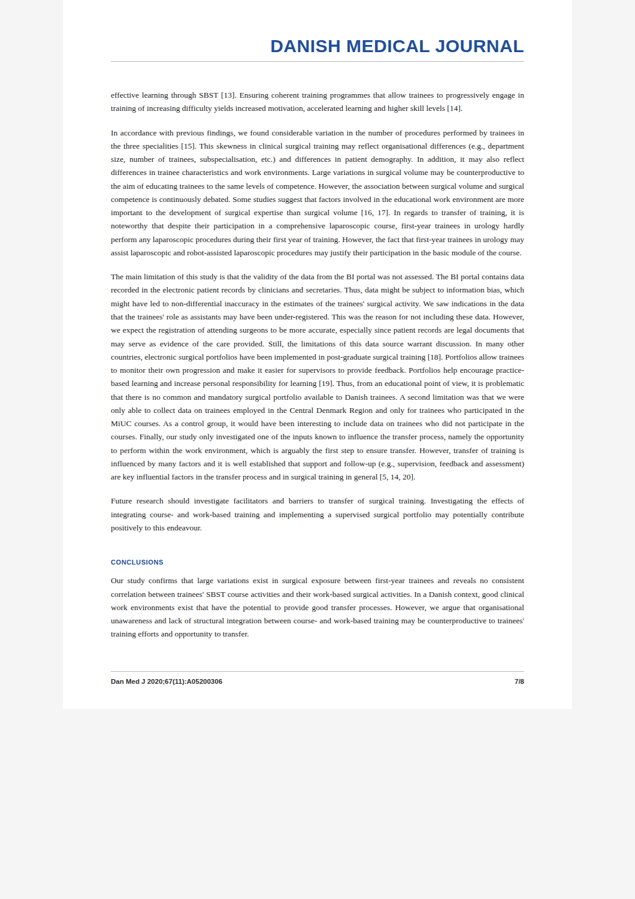DANISH MEDICAL JOURNAL
effective learning through SBST [13]. Ensuring coherent training programmes that allow trainees to progressively engage in training of increasing difficulty yields increased motivation, accelerated learning and higher skill levels [14].
In accordance with previous findings, we found considerable variation in the number of procedures performed by trainees in the three specialities [15]. This skewness in clinical surgical training may reflect organisational differences (e.g., department size, number of trainees, subspecialisation, etc.) and differences in patient demography. In addition, it may also reflect differences in trainee characteristics and work environments. Large variations in surgical volume may be counterproductive to the aim of educating trainees to the same levels of competence. However, the association between surgical volume and surgical competence is continuously debated. Some studies suggest that factors involved in the educational work environment are more important to the development of surgical expertise than surgical volume [16, 17]. In regards to transfer of training, it is noteworthy that despite their participation in a comprehensive laparoscopic course, first-year trainees in urology hardly perform any laparoscopic procedures during their first year of training. However, the fact that first-year trainees in urology may assist laparoscopic and robot-assisted laparoscopic procedures may justify their participation in the basic module of the course.
The main limitation of this study is that the validity of the data from the BI portal was not assessed. The BI portal contains data recorded in the electronic patient records by clinicians and secretaries. Thus, data might be subject to information bias, which might have led to non-differential inaccuracy in the estimates of the trainees' surgical activity. We saw indications in the data that the trainees' role as assistants may have been under-registered. This was the reason for not including these data. However, we expect the registration of attending surgeons to be more accurate, especially since patient records are legal documents that may serve as evidence of the care provided. Still, the limitations of this data source warrant discussion. In many other countries, electronic surgical portfolios have been implemented in post-graduate surgical training [18]. Portfolios allow trainees to monitor their own progression and make it easier for supervisors to provide feedback. Portfolios help encourage practice-based learning and increase personal responsibility for learning [19]. Thus, from an educational point of view, it is problematic that there is no common and mandatory surgical portfolio available to Danish trainees. A second limitation was that we were only able to collect data on trainees employed in the Central Denmark Region and only for trainees who participated in the MiUC courses. As a control group, it would have been interesting to include data on trainees who did not participate in the courses. Finally, our study only investigated one of the inputs known to influence the transfer process, namely the opportunity to perform within the work environment, which is arguably the first step to ensure transfer. However, transfer of training is influenced by many factors and it is well established that support and follow-up (e.g., supervision, feedback and assessment) are key influential factors in the transfer process and in surgical training in general [5, 14, 20].
Future research should investigate facilitators and barriers to transfer of surgical training. Investigating the effects of integrating course- and work-based training and implementing a supervised surgical portfolio may potentially contribute positively to this endeavour.
Conclusions
Our study confirms that large variations exist in surgical exposure between first-year trainees and reveals no consistent correlation between trainees' SBST course activities and their work-based surgical activities. In a Danish context, good clinical work environments exist that have the potential to provide good transfer processes. However, we argue that organisational unawareness and lack of structural integration between course- and work-based training may be counterproductive to trainees' training efforts and opportunity to transfer.
Dan Med J 2020;67(11):A05200306 7/8